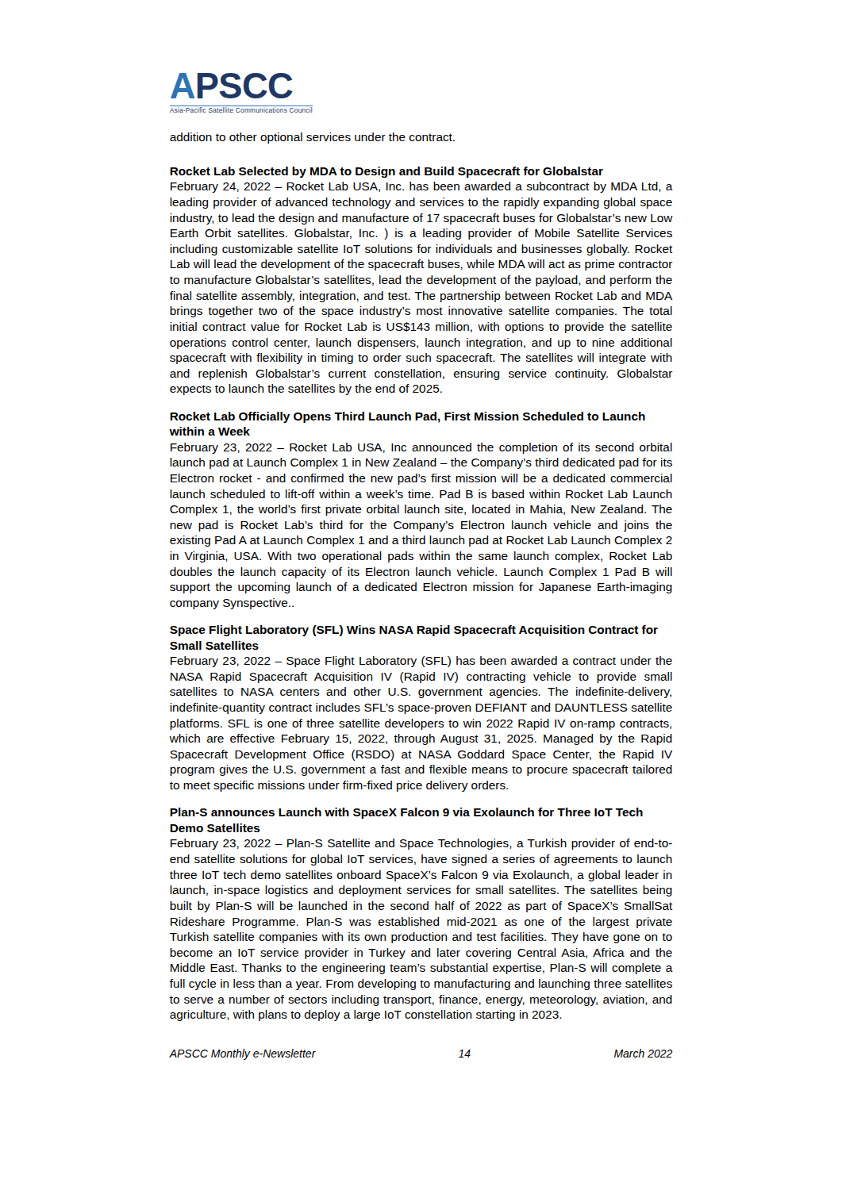APSCC Asia-Pacific Satellite Communications Council
addition to other optional services under the contract.
Rocket Lab Selected by MDA to Design and Build Spacecraft for Globalstar
February 24, 2022 – Rocket Lab USA, Inc. has been awarded a subcontract by MDA Ltd, a leading provider of advanced technology and services to the rapidly expanding global space industry, to lead the design and manufacture of 17 spacecraft buses for Globalstar’s new Low Earth Orbit satellites. Globalstar, Inc. ) is a leading provider of Mobile Satellite Services including customizable satellite IoT solutions for individuals and businesses globally. Rocket Lab will lead the development of the spacecraft buses, while MDA will act as prime contractor to manufacture Globalstar’s satellites, lead the development of the payload, and perform the final satellite assembly, integration, and test. The partnership between Rocket Lab and MDA brings together two of the space industry’s most innovative satellite companies. The total initial contract value for Rocket Lab is US$143 million, with options to provide the satellite operations control center, launch dispensers, launch integration, and up to nine additional spacecraft with flexibility in timing to order such spacecraft. The satellites will integrate with and replenish Globalstar’s current constellation, ensuring service continuity. Globalstar expects to launch the satellites by the end of 2025.
Rocket Lab Officially Opens Third Launch Pad, First Mission Scheduled to Launch within a Week
February 23, 2022 – Rocket Lab USA, Inc announced the completion of its second orbital launch pad at Launch Complex 1 in New Zealand – the Company’s third dedicated pad for its Electron rocket - and confirmed the new pad’s first mission will be a dedicated commercial launch scheduled to lift-off within a week’s time. Pad B is based within Rocket Lab Launch Complex 1, the world’s first private orbital launch site, located in Mahia, New Zealand. The new pad is Rocket Lab’s third for the Company’s Electron launch vehicle and joins the existing Pad A at Launch Complex 1 and a third launch pad at Rocket Lab Launch Complex 2 in Virginia, USA. With two operational pads within the same launch complex, Rocket Lab doubles the launch capacity of its Electron launch vehicle. Launch Complex 1 Pad B will support the upcoming launch of a dedicated Electron mission for Japanese Earth-imaging company Synspective..
Space Flight Laboratory (SFL) Wins NASA Rapid Spacecraft Acquisition Contract for Small Satellites
February 23, 2022 – Space Flight Laboratory (SFL) has been awarded a contract under the NASA Rapid Spacecraft Acquisition IV (Rapid IV) contracting vehicle to provide small satellites to NASA centers and other U.S. government agencies. The indefinite-delivery, indefinite-quantity contract includes SFL’s space-proven DEFIANT and DAUNTLESS satellite platforms. SFL is one of three satellite developers to win 2022 Rapid IV on-ramp contracts, which are effective February 15, 2022, through August 31, 2025. Managed by the Rapid Spacecraft Development Office (RSDO) at NASA Goddard Space Center, the Rapid IV program gives the U.S. government a fast and flexible means to procure spacecraft tailored to meet specific missions under firm-fixed price delivery orders.
Plan-S announces Launch with SpaceX Falcon 9 via Exolaunch for Three IoT Tech Demo Satellites
February 23, 2022 – Plan-S Satellite and Space Technologies, a Turkish provider of end-to-end satellite solutions for global IoT services, have signed a series of agreements to launch three IoT tech demo satellites onboard SpaceX’s Falcon 9 via Exolaunch, a global leader in launch, in-space logistics and deployment services for small satellites. The satellites being built by Plan-S will be launched in the second half of 2022 as part of SpaceX’s SmallSat Rideshare Programme. Plan-S was established mid-2021 as one of the largest private Turkish satellite companies with its own production and test facilities. They have gone on to become an IoT service provider in Turkey and later covering Central Asia, Africa and the Middle East. Thanks to the engineering team’s substantial expertise, Plan-S will complete a full cycle in less than a year. From developing to manufacturing and launching three satellites to serve a number of sectors including transport, finance, energy, meteorology, aviation, and agriculture, with plans to deploy a large IoT constellation starting in 2023.
APSCC Monthly e-Newsletter 14 March 2022